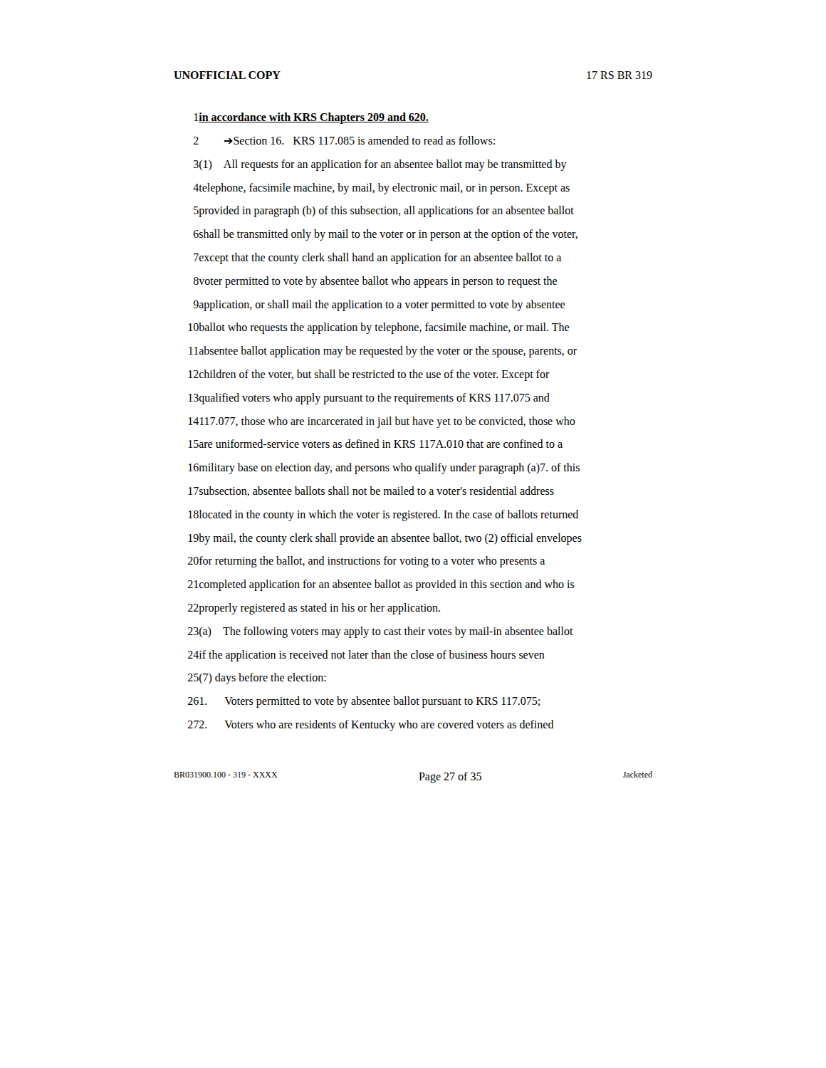UNOFFICIAL COPY
17 RS BR 319
| 1 | in accordance with KRS Chapters 209 and 620. |
| 2 | ➔ Section 16. KRS 117.085 is amended to read as follows: |
| 3 | (1) All requests for an application for an absentee ballot may be transmitted by |
| 4 | telephone, facsimile machine, by mail, by electronic mail, or in person. Except as |
| 5 | provided in paragraph (b) of this subsection, all applications for an absentee ballot |
| 6 | shall be transmitted only by mail to the voter or in person at the option of the voter, |
| 7 | except that the county clerk shall hand an application for an absentee ballot to a |
| 8 | voter permitted to vote by absentee ballot who appears in person to request the |
| 9 | application, or shall mail the application to a voter permitted to vote by absentee |
| 10 | ballot who requests the application by telephone, facsimile machine, or mail. The |
| 11 | absentee ballot application may be requested by the voter or the spouse, parents, or |
| 12 | children of the voter, but shall be restricted to the use of the voter. Except for |
| 13 | qualified voters who apply pursuant to the requirements of KRS 117.075 and |
| 14 | 117.077, those who are incarcerated in jail but have yet to be convicted, those who |
| 15 | are uniformed-service voters as defined in KRS 117A.010 that are confined to a |
| 16 | military base on election day, and persons who qualify under paragraph (a)7. of this |
| 17 | subsection, absentee ballots shall not be mailed to a voter's residential address |
| 18 | located in the county in which the voter is registered. In the case of ballots returned |
| 19 | by mail, the county clerk shall provide an absentee ballot, two (2) official envelopes |
| 20 | for returning the ballot, and instructions for voting to a voter who presents a |
| 21 | completed application for an absentee ballot as provided in this section and who is |
| 22 | properly registered as stated in his or her application. |
| 23 | (a) The following voters may apply to cast their votes by mail-in absentee ballot |
| 24 | if the application is received not later than the close of business hours seven |
| 25 | (7) days before the election: |
| 26 | 1. Voters permitted to vote by absentee ballot pursuant to KRS 117.075; |
| 27 | 2. Voters who are residents of Kentucky who are covered voters as defined |
BR031900.100 - 319 - XXXX
Page 27 of 35
Jacketed